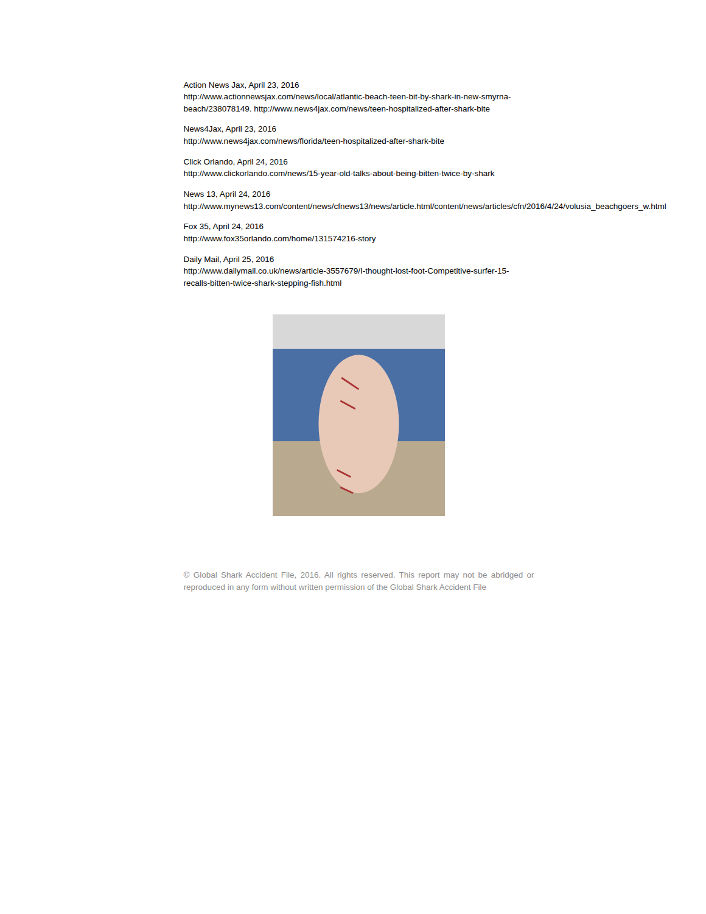Action News Jax, April 23, 2016
http://www.actionnewsjax.com/news/local/atlantic-beach-teen-bit-by-shark-in-new-smyrna-beach/238078149. http://www.news4jax.com/news/teen-hospitalized-after-shark-bite
News4Jax, April 23, 2016
http://www.news4jax.com/news/florida/teen-hospitalized-after-shark-bite
Click Orlando, April 24, 2016
http://www.clickorlando.com/news/15-year-old-talks-about-being-bitten-twice-by-shark
News 13, April 24, 2016
http://www.mynews13.com/content/news/cfnews13/news/article.html/content/news/articles/cfn/2016/4/24/volusia_beachgoers_w.html
Fox 35, April 24, 2016
http://www.fox35orlando.com/home/131574216-story
Daily Mail, April 25, 2016
http://www.dailymail.co.uk/news/article-3557679/I-thought-lost-foot-Competitive-surfer-15-recalls-bitten-twice-shark-stepping-fish.html
© Global Shark Accident File, 2016. All rights reserved. This report may not be abridged or reproduced in any form without written permission of the Global Shark Accident File